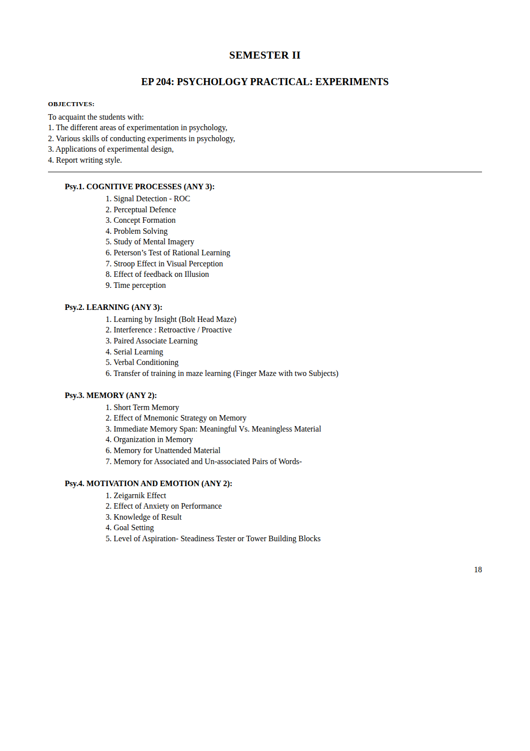SEMESTER II
EP 204: PSYCHOLOGY PRACTICAL: EXPERIMENTS
OBJECTIVES:
To acquaint the students with:
1. The different areas of experimentation in psychology,
2. Various skills of conducting experiments in psychology,
3. Applications of experimental design,
4. Report writing style.
Psy.1. COGNITIVE PROCESSES (ANY 3):
1. Signal Detection - ROC
2. Perceptual Defence
3. Concept Formation
4. Problem Solving
5. Study of Mental Imagery
6. Peterson’s Test of Rational Learning
7. Stroop Effect in Visual Perception
8. Effect of feedback on Illusion
9. Time perception
Psy.2. LEARNING (ANY 3):
1. Learning by Insight (Bolt Head Maze)
2. Interference : Retroactive / Proactive
3. Paired Associate Learning
4. Serial Learning
5. Verbal Conditioning
6. Transfer of training in maze learning (Finger Maze with two Subjects)
Psy.3. MEMORY (ANY 2):
1. Short Term Memory
2. Effect of Mnemonic Strategy on Memory
3. Immediate Memory Span: Meaningful Vs. Meaningless Material
4. Organization in Memory
6. Memory for Unattended Material
7. Memory for Associated and Un-associated Pairs of Words-
Psy.4. MOTIVATION AND EMOTION (ANY 2):
1. Zeigarnik Effect
2. Effect of Anxiety on Performance
3. Knowledge of Result
4. Goal Setting
5. Level of Aspiration- Steadiness Tester or Tower Building Blocks
18